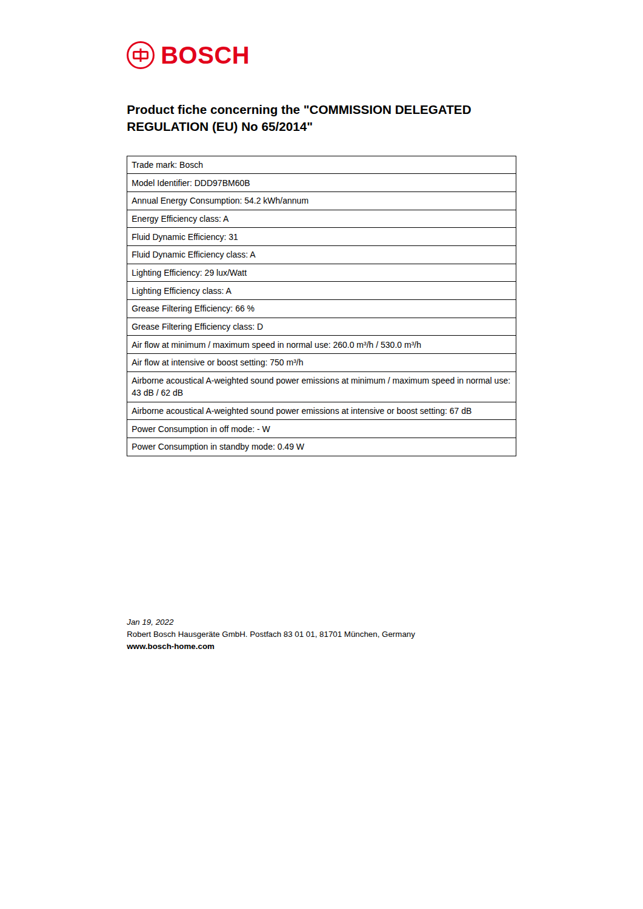BOSCH
Product fiche concerning the "COMMISSION DELEGATED REGULATION (EU) No 65/2014"
| Trade mark: Bosch |
| Model Identifier: DDD97BM60B |
| Annual Energy Consumption: 54.2 kWh/annum |
| Energy Efficiency class: A |
| Fluid Dynamic Efficiency: 31 |
| Fluid Dynamic Efficiency class: A |
| Lighting Efficiency: 29 lux/Watt |
| Lighting Efficiency class: A |
| Grease Filtering Efficiency: 66 % |
| Grease Filtering Efficiency class: D |
| Air flow at minimum / maximum speed in normal use: 260.0 m³/h / 530.0 m³/h |
| Air flow at intensive or boost setting: 750 m³/h |
| Airborne acoustical A-weighted sound power emissions at minimum / maximum speed in normal use: 43 dB / 62 dB |
| Airborne acoustical A-weighted sound power emissions at intensive or boost setting: 67 dB |
| Power Consumption in off mode: - W |
| Power Consumption in standby mode: 0.49 W |
Jan 19, 2022
Robert Bosch Hausgeräte GmbH. Postfach 83 01 01, 81701 München, Germany
www.bosch-home.com